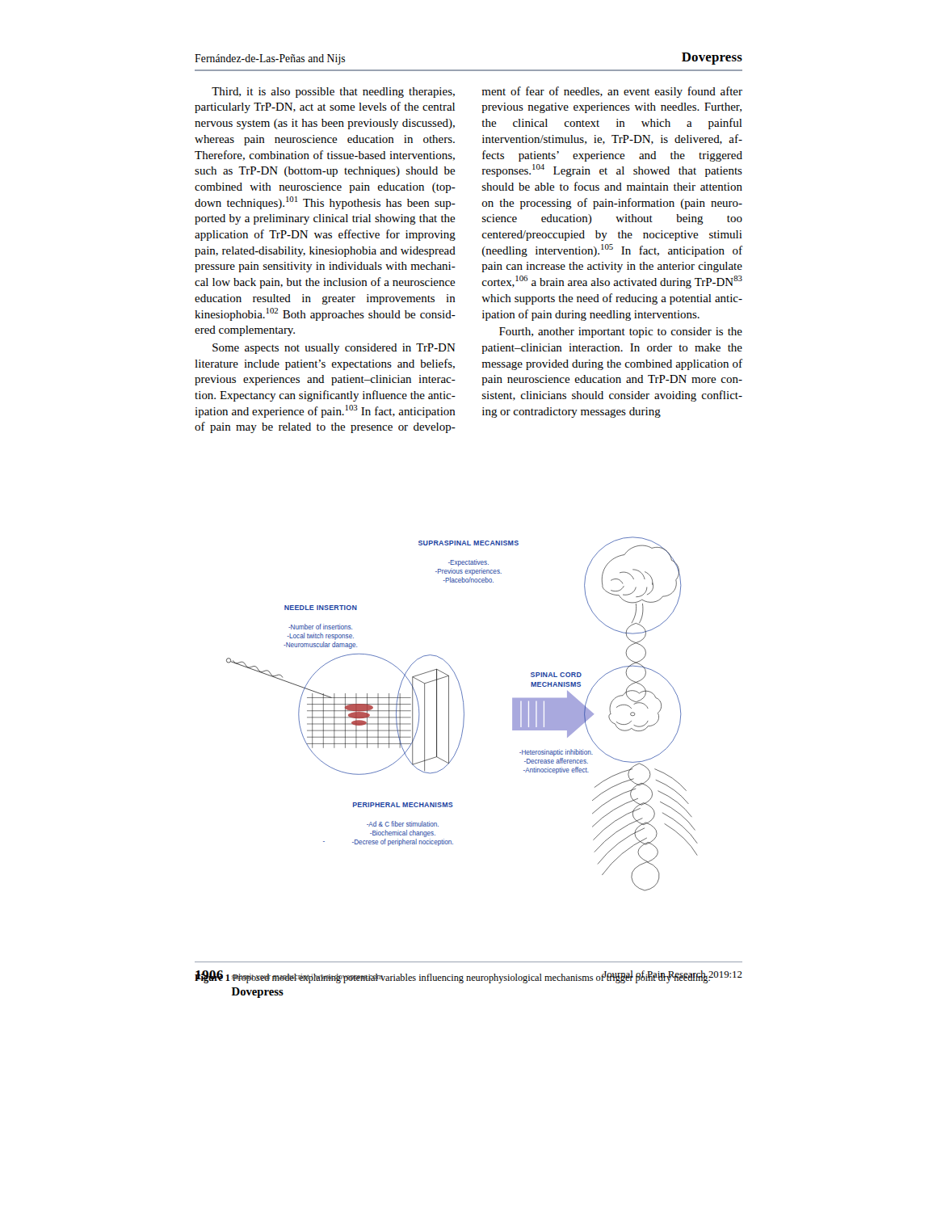Fernández-de-Las-Peñas and Nijs
Dove press
Third, it is also possible that needling therapies, particularly TrP-DN, act at some levels of the central nervous system (as it has been previously discussed), whereas pain neuroscience education in others. Therefore, combination of tissue-based interventions, such as TrP-DN (bottom-up techniques) should be combined with neuroscience pain education (top-down techniques).101 This hypothesis has been supported by a preliminary clinical trial showing that the application of TrP-DN was effective for improving pain, related-disability, kinesiophobia and widespread pressure pain sensitivity in individuals with mechanical low back pain, but the inclusion of a neuroscience education resulted in greater improvements in kinesiophobia.102 Both approaches should be considered complementary.
Some aspects not usually considered in TrP-DN literature include patient’s expectations and beliefs, previous experiences and patient–clinician interaction. Expectancy can significantly influence the anticipation and experience of pain.103 In fact, anticipation of pain may be related to the presence or development of fear of needles, an event easily found after previous negative experiences with needles. Further, the clinical context in which a painful intervention/stimulus, ie, TrP-DN, is delivered, affects patients’ experience and the triggered responses.104 Legrain et al showed that patients should be able to focus and maintain their attention on the processing of pain-information (pain neuroscience education) without being too centered/preoccupied by the nociceptive stimuli (needling intervention).105 In fact, anticipation of pain can increase the activity in the anterior cingulate cortex,106 a brain area also activated during TrP-DN83 which supports the need of reducing a potential anticipation of pain during needling interventions.
Fourth, another important topic to consider is the patient–clinician interaction. In order to make the message provided during the combined application of pain neuroscience education and TrP-DN more consistent, clinicians should consider avoiding conflicting or contradictory messages during
SUPRASPINAL MECANISMS -Expectatives. -Previous experiences. -Placebo/nocebo. NEEDLE INSERTION -Number of insertions. -Local twitch response. -Neuromuscular damage. SPINAL CORD MECHANISMS -Heterosinaptic inhibition. -Decrease afferences. -Antinociceptive effect. PERIPHERAL MECHANISMS -Ad & C fiber stimulation. -Biochemical changes. -Decrese of peripheral nociception. -
Figure 1 Proposed model explaining potential variables influencing neurophysiological mechanisms of trigger point dry needling.
1906
submit your manuscript | www.dovepress.com
Dovepress
Journal of Pain Research 2019:12